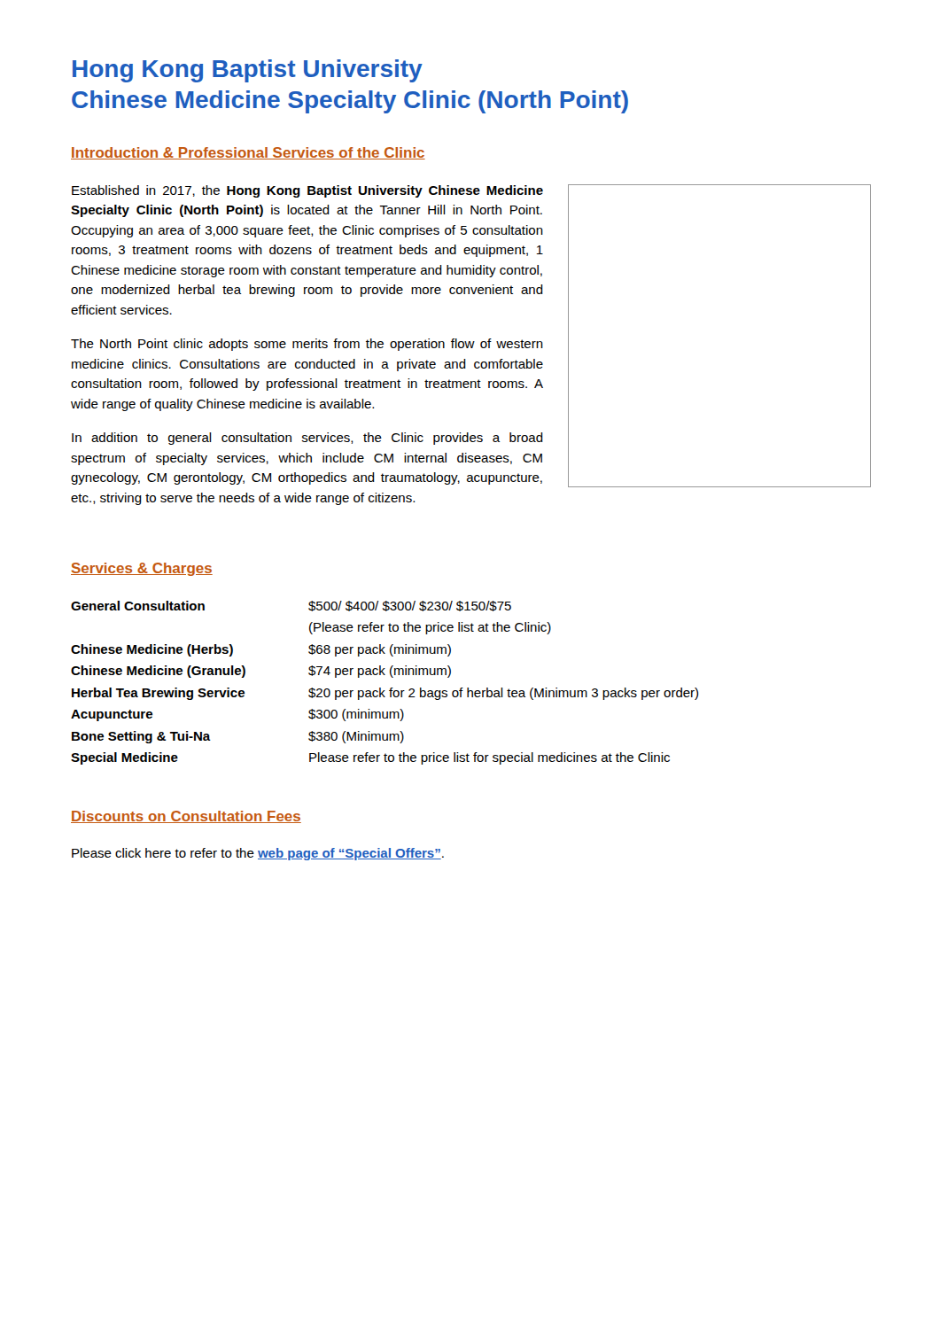Hong Kong Baptist University
Chinese Medicine Specialty Clinic (North Point)
Introduction & Professional Services of the Clinic
Established in 2017, the Hong Kong Baptist University Chinese Medicine Specialty Clinic (North Point) is located at the Tanner Hill in North Point. Occupying an area of 3,000 square feet, the Clinic comprises of 5 consultation rooms, 3 treatment rooms with dozens of treatment beds and equipment, 1 Chinese medicine storage room with constant temperature and humidity control, one modernized herbal tea brewing room to provide more convenient and efficient services.
The North Point clinic adopts some merits from the operation flow of western medicine clinics. Consultations are conducted in a private and comfortable consultation room, followed by professional treatment in treatment rooms. A wide range of quality Chinese medicine is available.
In addition to general consultation services, the Clinic provides a broad spectrum of specialty services, which include CM internal diseases, CM gynecology, CM gerontology, CM orthopedics and traumatology, acupuncture, etc., striving to serve the needs of a wide range of citizens.
Services & Charges
| General Consultation | $500/ $400/ $300/ $230/ $150/$75 |
| | (Please refer to the price list at the Clinic) |
| Chinese Medicine (Herbs) | $68 per pack (minimum) |
| Chinese Medicine (Granule) | $74 per pack (minimum) |
| Herbal Tea Brewing Service | $20 per pack for 2 bags of herbal tea (Minimum 3 packs per order) |
| Acupuncture | $300 (minimum) |
| Bone Setting & Tui-Na | $380 (Minimum) |
| Special Medicine | Please refer to the price list for special medicines at the Clinic |
Discounts on Consultation Fees
Please click here to refer to the web page of “Special Offers”.